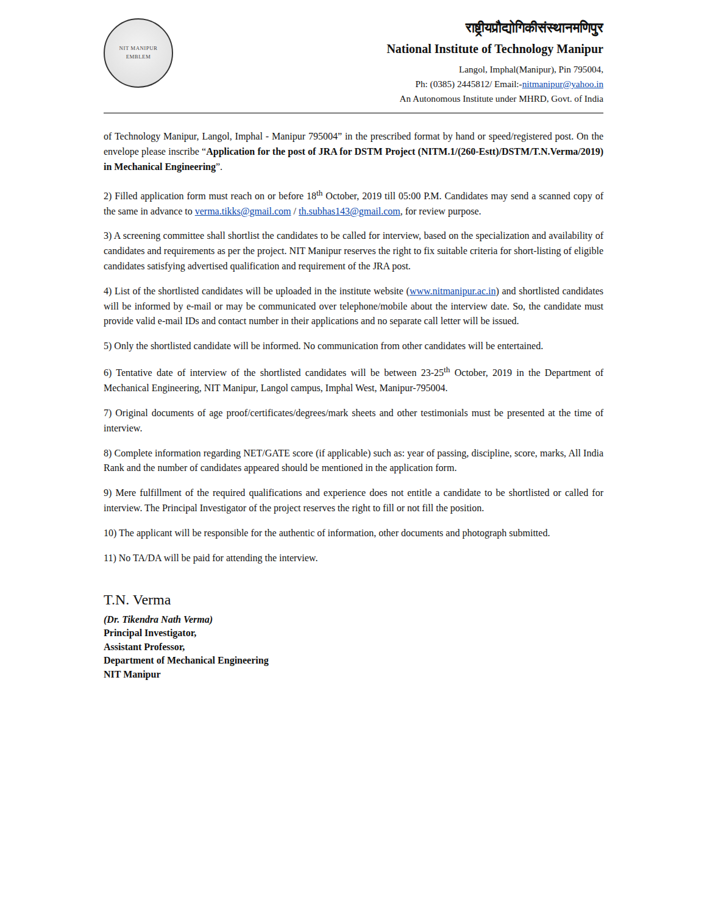NIT MANIPUR
EMBLEM
राष्ट्रीयप्रौद्योगिकीसंस्थानमणिपुर
National Institute of Technology Manipur
Langol, Imphal(Manipur), Pin 795004,
Ph: (0385) 2445812/ Email:-nitmanipur@yahoo.in
An Autonomous Institute under MHRD, Govt. of India
of Technology Manipur, Langol, Imphal - Manipur 795004” in the prescribed format by hand or speed/registered post. On the envelope please inscribe “Application for the post of JRA for DSTM Project (NITM.1/(260-Estt)/DSTM/T.N.Verma/2019) in Mechanical Engineering”.
2) Filled application form must reach on or before 18th October, 2019 till 05:00 P.M. Candidates may send a scanned copy of the same in advance to verma.tikks@gmail.com / th.subhas143@gmail.com, for review purpose.
3) A screening committee shall shortlist the candidates to be called for interview, based on the specialization and availability of candidates and requirements as per the project. NIT Manipur reserves the right to fix suitable criteria for short-listing of eligible candidates satisfying advertised qualification and requirement of the JRA post.
4) List of the shortlisted candidates will be uploaded in the institute website (www.nitmanipur.ac.in) and shortlisted candidates will be informed by e-mail or may be communicated over telephone/mobile about the interview date. So, the candidate must provide valid e-mail IDs and contact number in their applications and no separate call letter will be issued.
5) Only the shortlisted candidate will be informed. No communication from other candidates will be entertained.
6) Tentative date of interview of the shortlisted candidates will be between 23-25th October, 2019 in the Department of Mechanical Engineering, NIT Manipur, Langol campus, Imphal West, Manipur-795004.
7) Original documents of age proof/certificates/degrees/mark sheets and other testimonials must be presented at the time of interview.
8) Complete information regarding NET/GATE score (if applicable) such as: year of passing, discipline, score, marks, All India Rank and the number of candidates appeared should be mentioned in the application form.
9) Mere fulfillment of the required qualifications and experience does not entitle a candidate to be shortlisted or called for interview. The Principal Investigator of the project reserves the right to fill or not fill the position.
10) The applicant will be responsible for the authentic of information, other documents and photograph submitted.
11) No TA/DA will be paid for attending the interview.
T.N. Verma
(Dr. Tikendra Nath Verma)
Principal Investigator,
Assistant Professor,
Department of Mechanical Engineering
NIT Manipur